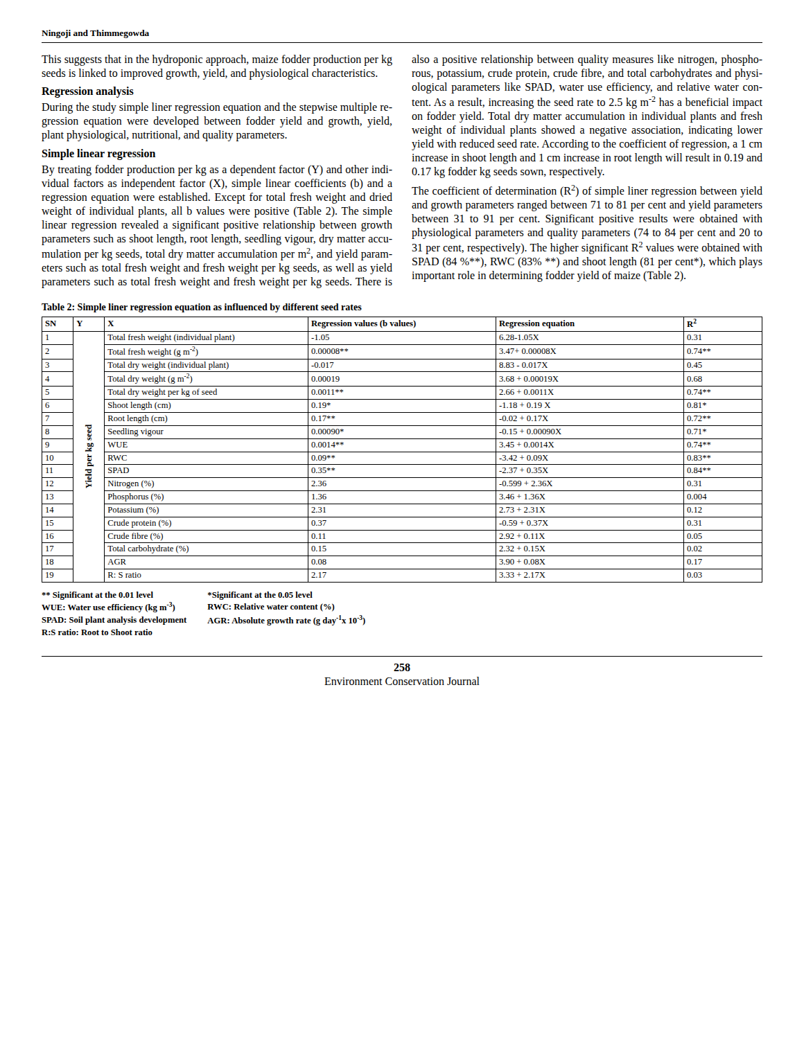Ningoji and Thimmegowda
This suggests that in the hydroponic approach, maize fodder production per kg seeds is linked to improved growth, yield, and physiological characteristics.
Regression analysis
During the study simple liner regression equation and the stepwise multiple regression equation were developed between fodder yield and growth, yield, plant physiological, nutritional, and quality parameters.
Simple linear regression
By treating fodder production per kg as a dependent factor (Y) and other individual factors as independent factor (X), simple linear coefficients (b) and a regression equation were established. Except for total fresh weight and dried weight of individual plants, all b values were positive (Table 2). The simple linear regression revealed a significant positive relationship between growth parameters such as shoot length, root length, seedling vigour, dry matter accumulation per kg seeds, total dry matter accumulation per m2, and yield parameters such as total fresh weight and fresh weight per kg seeds, as well as yield parameters such as total fresh weight and fresh weight per kg seeds. There is also a positive relationship between quality measures like nitrogen, phosphorous, potassium, crude protein, crude fibre, and total carbohydrates and physiological parameters like SPAD, water use efficiency, and relative water content. As a result, increasing the seed rate to 2.5 kg m-2 has a beneficial impact on fodder yield. Total dry matter accumulation in individual plants and fresh weight of individual plants showed a negative association, indicating lower yield with reduced seed rate. According to the coefficient of regression, a 1 cm increase in shoot length and 1 cm increase in root length will result in 0.19 and 0.17 kg fodder kg seeds sown, respectively.
The coefficient of determination (R2) of simple liner regression between yield and growth parameters ranged between 71 to 81 per cent and yield parameters between 31 to 91 per cent. Significant positive results were obtained with physiological parameters and quality parameters (74 to 84 per cent and 20 to 31 per cent, respectively). The higher significant R2 values were obtained with SPAD (84 %**), RWC (83% **) and shoot length (81 per cent*), which plays important role in determining fodder yield of maize (Table 2).
Table 2: Simple liner regression equation as influenced by different seed rates
| SN | Y | X | Regression values (b values) | Regression equation | R 2 |
| --- | --- | --- | --- | --- | --- |
| 1 | Yield per kg seed | Total fresh weight (individual plant) | -1.05 | 6.28-1.05X | 0.31 |
| 2 | Total fresh weight (g m -2 ) | 0.00008** | 3.47+ 0.00008X | 0.74** |
| 3 | Total dry weight (individual plant) | -0.017 | 8.83 - 0.017X | 0.45 |
| 4 | Total dry weight (g m -2 ) | 0.00019 | 3.68 + 0.00019X | 0.68 |
| 5 | Total dry weight per kg of seed | 0.0011** | 2.66 + 0.0011X | 0.74** |
| 6 | Shoot length (cm) | 0.19* | -1.18 + 0.19 X | 0.81* |
| 7 | Root length (cm) | 0.17** | -0.02 + 0.17X | 0.72** |
| 8 | Seedling vigour | 0.00090* | -0.15 + 0.00090X | 0.71* |
| 9 | WUE | 0.0014** | 3.45 + 0.0014X | 0.74** |
| 10 | RWC | 0.09** | -3.42 + 0.09X | 0.83** |
| 11 | SPAD | 0.35** | -2.37 + 0.35X | 0.84** |
| 12 | Nitrogen (%) | 2.36 | -0.599 + 2.36X | 0.31 |
| 13 | Phosphorus (%) | 1.36 | 3.46 + 1.36X | 0.004 |
| 14 | Potassium (%) | 2.31 | 2.73 + 2.31X | 0.12 |
| 15 | Crude protein (%) | 0.37 | -0.59 + 0.37X | 0.31 |
| 16 | Crude fibre (%) | 0.11 | 2.92 + 0.11X | 0.05 |
| 17 | Total carbohydrate (%) | 0.15 | 2.32 + 0.15X | 0.02 |
| 18 | AGR | 0.08 | 3.90 + 0.08X | 0.17 |
| 19 | R: S ratio | 2.17 | 3.33 + 2.17X | 0.03 |
| ** Significant at the 0.01 level | *Significant at the 0.05 level |
| WUE: Water use efficiency (kg m -3 ) | RWC: Relative water content (%) |
| SPAD: Soil plant analysis development | AGR: Absolute growth rate (g day -1 x 10 -3 ) |
| R:S ratio: Root to Shoot ratio | |
258
Environment Conservation Journal